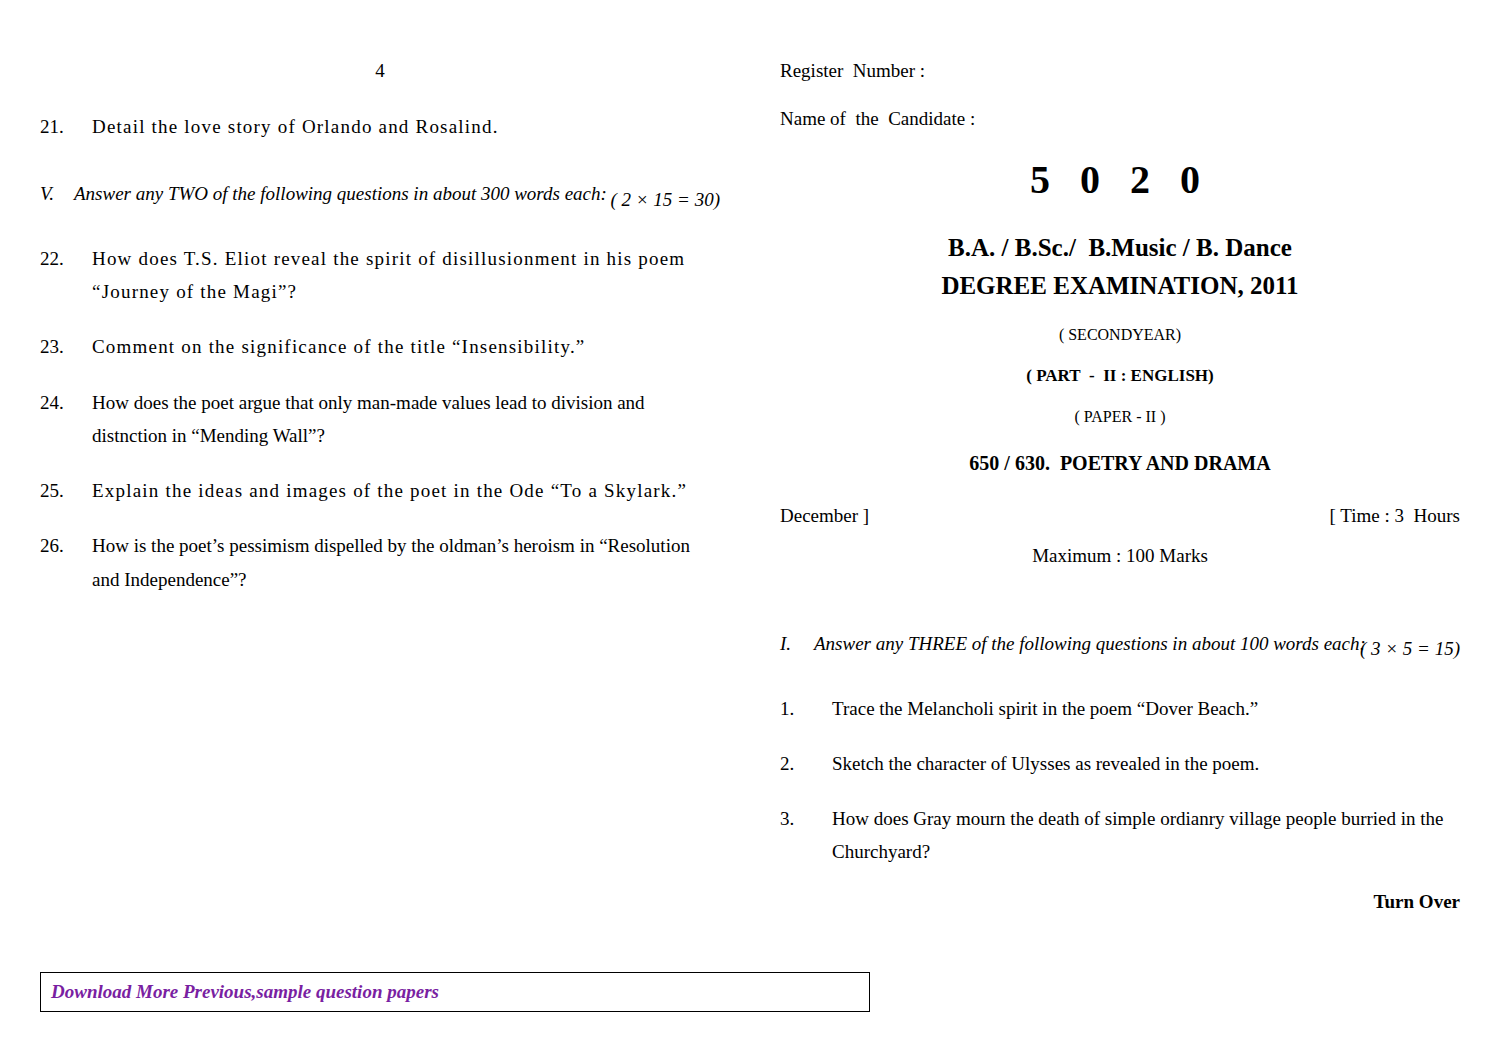4
21. Detail the love story of Orlando and Rosalind.
V. Answer any TWO of the following questions in about 300 words each: ( 2 × 15 = 30)
22. How does T.S. Eliot reveal the spirit of disillusionment in his poem “Journey of the Magi”?
23. Comment on the significance of the title “Insensibility.”
24. How does the poet argue that only man-made values lead to division and distnction in “Mending Wall”?
25. Explain the ideas and images of the poet in the Ode “To a Skylark.”
26. How is the poet’s pessimism dispelled by the oldman’s heroism in “Resolution and Independence”?
Register Number :
Name of the Candidate :
5 0 2 0
B.A. / B.Sc./ B.Music / B. Dance
DEGREE EXAMINATION, 2011
( SECONDYEAR)
( PART - II : ENGLISH)
( PAPER - II )
650 / 630. POETRY AND DRAMA
December ] [ Time : 3 Hours
Maximum : 100 Marks
I. Answer any THREE of the following questions in about 100 words each: ( 3 × 5 = 15)
1. Trace the Melancholi spirit in the poem “Dover Beach.”
2. Sketch the character of Ulysses as revealed in the poem.
3. How does Gray mourn the death of simple ordianry village people burried in the Churchyard?
Turn Over
Download More Previous,sample question papers